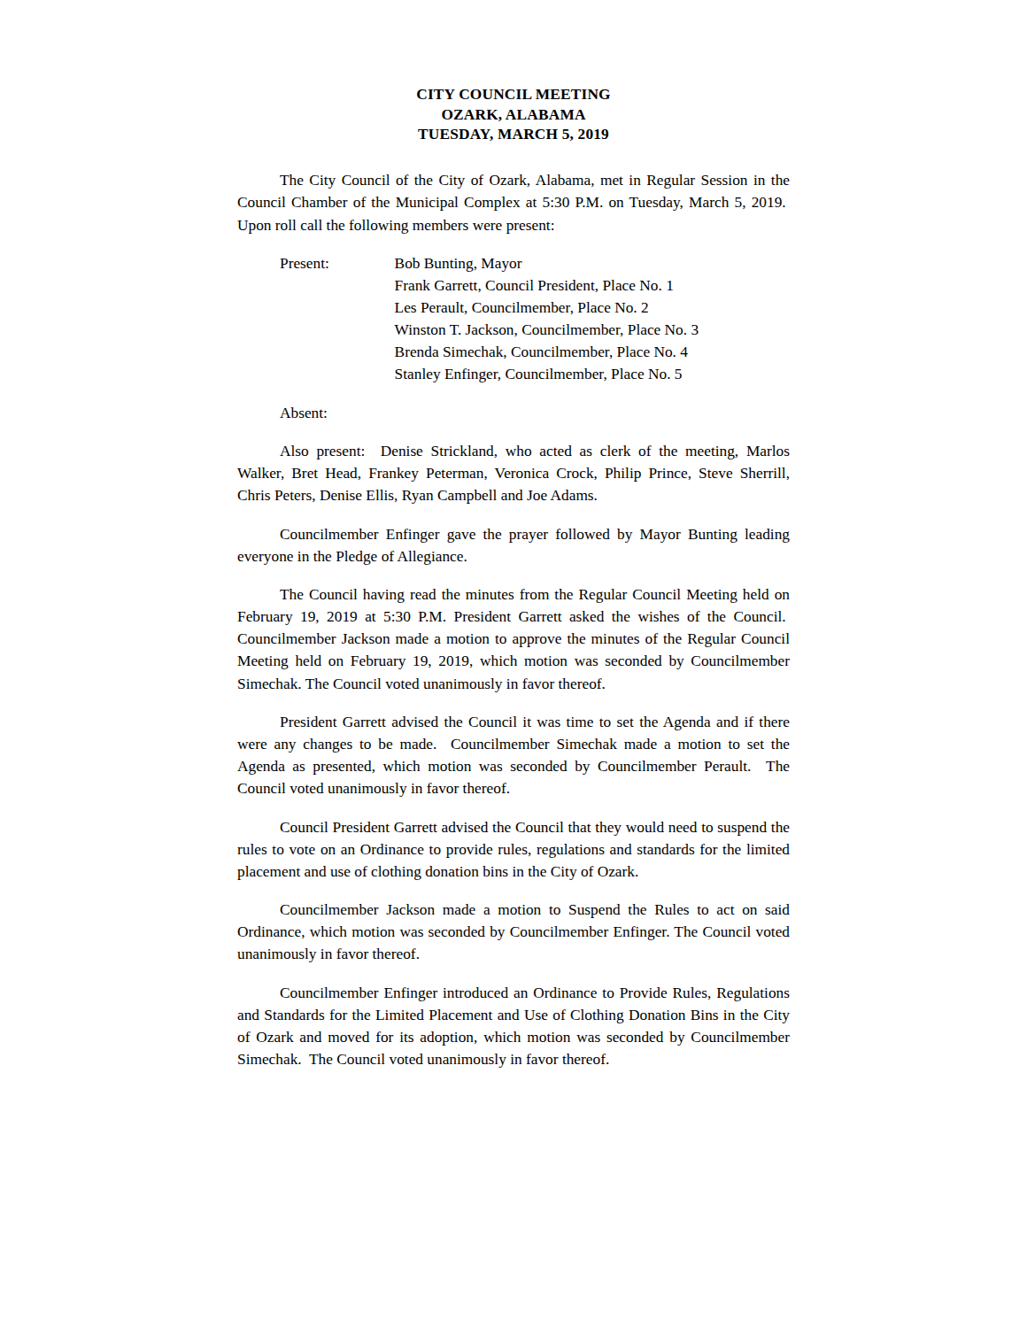CITY COUNCIL MEETING
OZARK, ALABAMA
TUESDAY, MARCH 5, 2019
The City Council of the City of Ozark, Alabama, met in Regular Session in the Council Chamber of the Municipal Complex at 5:30 P.M. on Tuesday, March 5, 2019. Upon roll call the following members were present:
| Present: | Bob Bunting, Mayor Frank Garrett, Council President, Place No. 1 Les Perault, Councilmember, Place No. 2 Winston T. Jackson, Councilmember, Place No. 3 Brenda Simechak, Councilmember, Place No. 4 Stanley Enfinger, Councilmember, Place No. 5 |
Absent:
Also present: Denise Strickland, who acted as clerk of the meeting, Marlos Walker, Bret Head, Frankey Peterman, Veronica Crock, Philip Prince, Steve Sherrill, Chris Peters, Denise Ellis, Ryan Campbell and Joe Adams.
Councilmember Enfinger gave the prayer followed by Mayor Bunting leading everyone in the Pledge of Allegiance.
The Council having read the minutes from the Regular Council Meeting held on February 19, 2019 at 5:30 P.M. President Garrett asked the wishes of the Council. Councilmember Jackson made a motion to approve the minutes of the Regular Council Meeting held on February 19, 2019, which motion was seconded by Councilmember Simechak. The Council voted unanimously in favor thereof.
President Garrett advised the Council it was time to set the Agenda and if there were any changes to be made. Councilmember Simechak made a motion to set the Agenda as presented, which motion was seconded by Councilmember Perault. The Council voted unanimously in favor thereof.
Council President Garrett advised the Council that they would need to suspend the rules to vote on an Ordinance to provide rules, regulations and standards for the limited placement and use of clothing donation bins in the City of Ozark.
Councilmember Jackson made a motion to Suspend the Rules to act on said Ordinance, which motion was seconded by Councilmember Enfinger. The Council voted unanimously in favor thereof.
Councilmember Enfinger introduced an Ordinance to Provide Rules, Regulations and Standards for the Limited Placement and Use of Clothing Donation Bins in the City of Ozark and moved for its adoption, which motion was seconded by Councilmember Simechak. The Council voted unanimously in favor thereof.